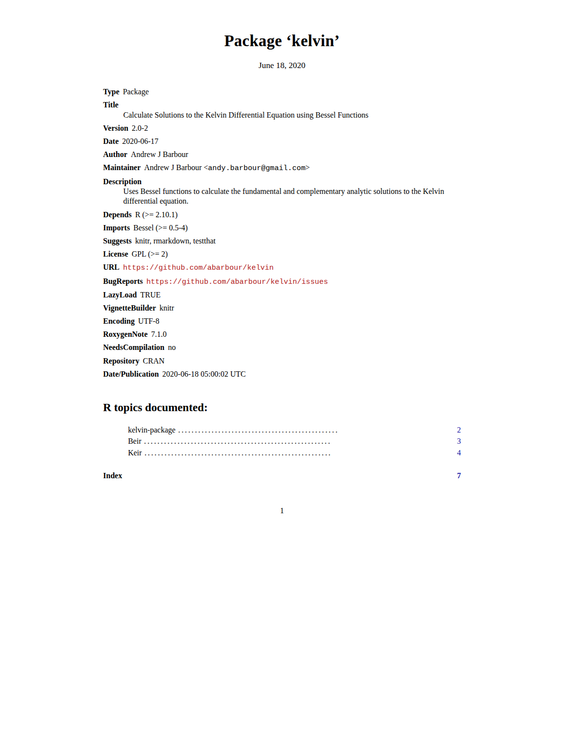Package ‘kelvin’
June 18, 2020
Type
Package
Title
Calculate Solutions to the Kelvin Differential Equation using Bessel Functions
Version
2.0-2
Date
2020-06-17
Author
Andrew J Barbour
Maintainer
Andrew J Barbour <andy.barbour@gmail.com>
Description
Uses Bessel functions to calculate the fundamental and complementary analytic solutions to the Kelvin differential equation.
Depends
R (>= 2.10.1)
Imports
Bessel (>= 0.5-4)
Suggests
knitr, rmarkdown, testthat
License
GPL (>= 2)
URL
https://github.com/abarbour/kelvin
BugReports
https://github.com/abarbour/kelvin/issues
LazyLoad
TRUE
VignetteBuilder
knitr
Encoding
UTF-8
RoxygenNote
7.1.0
NeedsCompilation
no
Repository
CRAN
Date/Publication
2020-06-18 05:00:02 UTC
R topics documented:
kelvin-package................................................ 2
Beir........................................................ 3
Keir........................................................ 4
Index 7
1